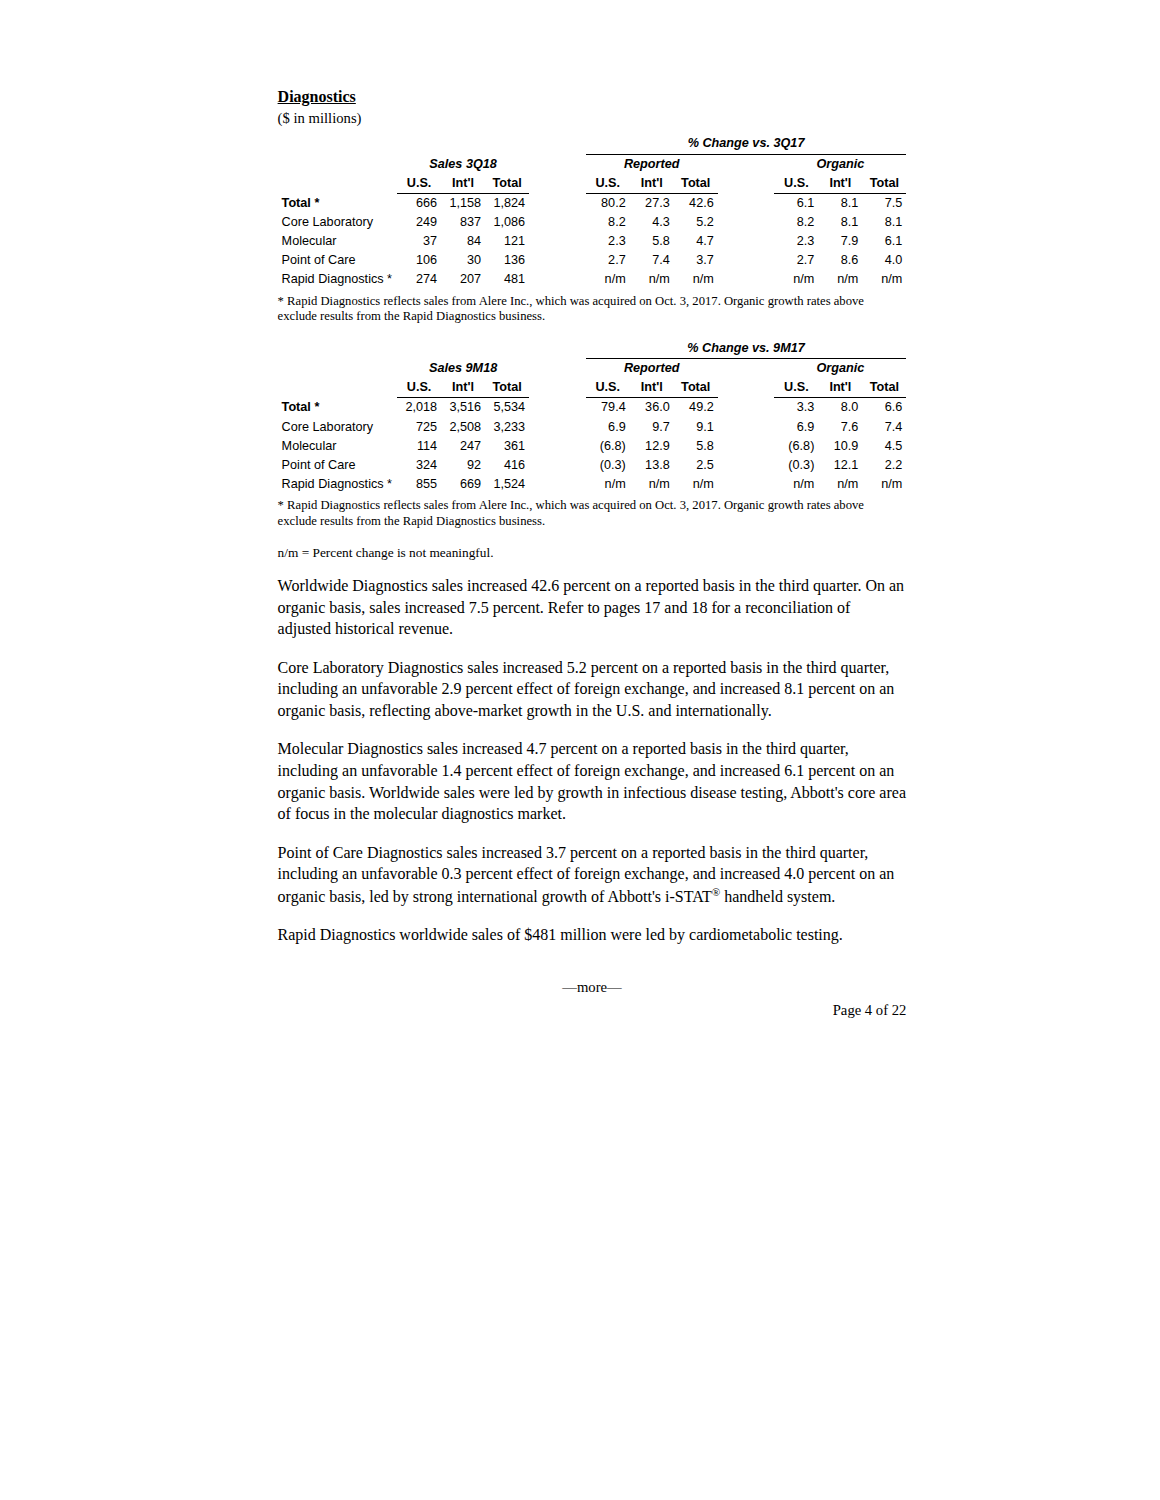Diagnostics
($ in millions)
| | | | % Change vs. 3Q17 |
| | Sales 3Q18 | | Reported | | Organic |
| | U.S. | Int'l | Total | | U.S. | Int'l | Total | | U.S. | Int'l | Total |
| Total * | 666 | 1,158 | 1,824 | | 80.2 | 27.3 | 42.6 | | 6.1 | 8.1 | 7.5 |
| Core Laboratory | 249 | 837 | 1,086 | | 8.2 | 4.3 | 5.2 | | 8.2 | 8.1 | 8.1 |
| Molecular | 37 | 84 | 121 | | 2.3 | 5.8 | 4.7 | | 2.3 | 7.9 | 6.1 |
| Point of Care | 106 | 30 | 136 | | 2.7 | 7.4 | 3.7 | | 2.7 | 8.6 | 4.0 |
| Rapid Diagnostics * | 274 | 207 | 481 | | n/m | n/m | n/m | | n/m | n/m | n/m |
* Rapid Diagnostics reflects sales from Alere Inc., which was acquired on Oct. 3, 2017. Organic growth rates above exclude results from the Rapid Diagnostics business.
| | | | % Change vs. 9M17 |
| | Sales 9M18 | | Reported | | Organic |
| | U.S. | Int'l | Total | | U.S. | Int'l | Total | | U.S. | Int'l | Total |
| Total * | 2,018 | 3,516 | 5,534 | | 79.4 | 36.0 | 49.2 | | 3.3 | 8.0 | 6.6 |
| Core Laboratory | 725 | 2,508 | 3,233 | | 6.9 | 9.7 | 9.1 | | 6.9 | 7.6 | 7.4 |
| Molecular | 114 | 247 | 361 | | (6.8) | 12.9 | 5.8 | | (6.8) | 10.9 | 4.5 |
| Point of Care | 324 | 92 | 416 | | (0.3) | 13.8 | 2.5 | | (0.3) | 12.1 | 2.2 |
| Rapid Diagnostics * | 855 | 669 | 1,524 | | n/m | n/m | n/m | | n/m | n/m | n/m |
* Rapid Diagnostics reflects sales from Alere Inc., which was acquired on Oct. 3, 2017. Organic growth rates above exclude results from the Rapid Diagnostics business.
n/m = Percent change is not meaningful.
Worldwide Diagnostics sales increased 42.6 percent on a reported basis in the third quarter. On an organic basis, sales increased 7.5 percent. Refer to pages 17 and 18 for a reconciliation of adjusted historical revenue.
Core Laboratory Diagnostics sales increased 5.2 percent on a reported basis in the third quarter, including an unfavorable 2.9 percent effect of foreign exchange, and increased 8.1 percent on an organic basis, reflecting above-market growth in the U.S. and internationally.
Molecular Diagnostics sales increased 4.7 percent on a reported basis in the third quarter, including an unfavorable 1.4 percent effect of foreign exchange, and increased 6.1 percent on an organic basis. Worldwide sales were led by growth in infectious disease testing, Abbott's core area of focus in the molecular diagnostics market.
Point of Care Diagnostics sales increased 3.7 percent on a reported basis in the third quarter, including an unfavorable 0.3 percent effect of foreign exchange, and increased 4.0 percent on an organic basis, led by strong international growth of Abbott's i-STAT® handheld system.
Rapid Diagnostics worldwide sales of $481 million were led by cardiometabolic testing.
—more—
Page 4 of 22